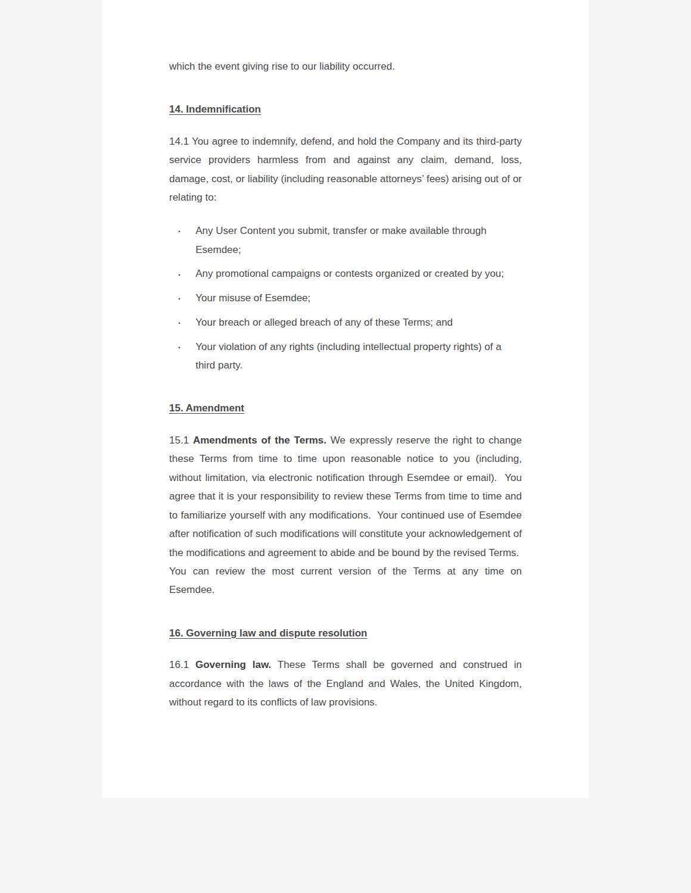which the event giving rise to our liability occurred.
14. Indemnification
14.1 You agree to indemnify, defend, and hold the Company and its third-party service providers harmless from and against any claim, demand, loss, damage, cost, or liability (including reasonable attorneys’ fees) arising out of or relating to:
Any User Content you submit, transfer or make available through Esemdee;
Any promotional campaigns or contests organized or created by you;
Your misuse of Esemdee;
Your breach or alleged breach of any of these Terms; and
Your violation of any rights (including intellectual property rights) of a third party.
15. Amendment
15.1 Amendments of the Terms. We expressly reserve the right to change these Terms from time to time upon reasonable notice to you (including, without limitation, via electronic notification through Esemdee or email). You agree that it is your responsibility to review these Terms from time to time and to familiarize yourself with any modifications. Your continued use of Esemdee after notification of such modifications will constitute your acknowledgement of the modifications and agreement to abide and be bound by the revised Terms. You can review the most current version of the Terms at any time on Esemdee.
16. Governing law and dispute resolution
16.1 Governing law. These Terms shall be governed and construed in accordance with the laws of the England and Wales, the United Kingdom, without regard to its conflicts of law provisions.